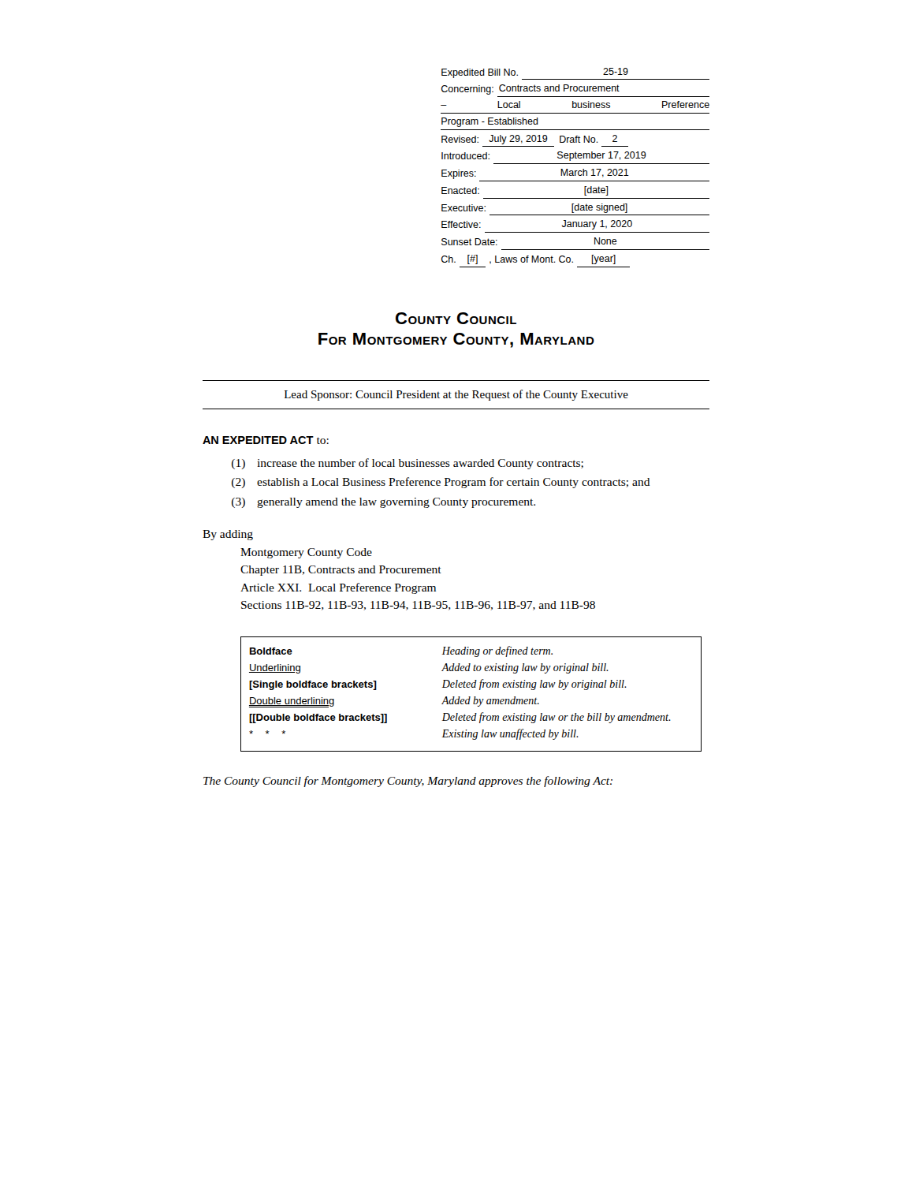Expedited Bill No. 25-19
Concerning: Contracts and Procurement
–Local business Preference
Program - Established
Revised: July 29, 2019
Draft No. 2
Introduced: September 17, 2019
Expires: March 17, 2021
Enacted: [date]
Executive: [date signed]
Effective: January 1, 2020
Sunset Date: None
Ch. [#] , Laws of Mont. Co. [year]
County Council For Montgomery County, Maryland
Lead Sponsor: Council President at the Request of the County Executive
AN EXPEDITED ACT to:
(1) increase the number of local businesses awarded County contracts;
(2) establish a Local Business Preference Program for certain County contracts; and
(3) generally amend the law governing County procurement.
By adding
Montgomery County Code
Chapter 11B, Contracts and Procurement
Article XXI. Local Preference Program
Sections 11B-92, 11B-93, 11B-94, 11B-95, 11B-96, 11B-97, and 11B-98
| Boldface | Heading or defined term. |
| Underlining | Added to existing law by original bill. |
| [Single boldface brackets] | Deleted from existing law by original bill. |
| Double underlining | Added by amendment. |
| [[Double boldface brackets]] | Deleted from existing law or the bill by amendment. |
| * * * | Existing law unaffected by bill. |
The County Council for Montgomery County, Maryland approves the following Act: